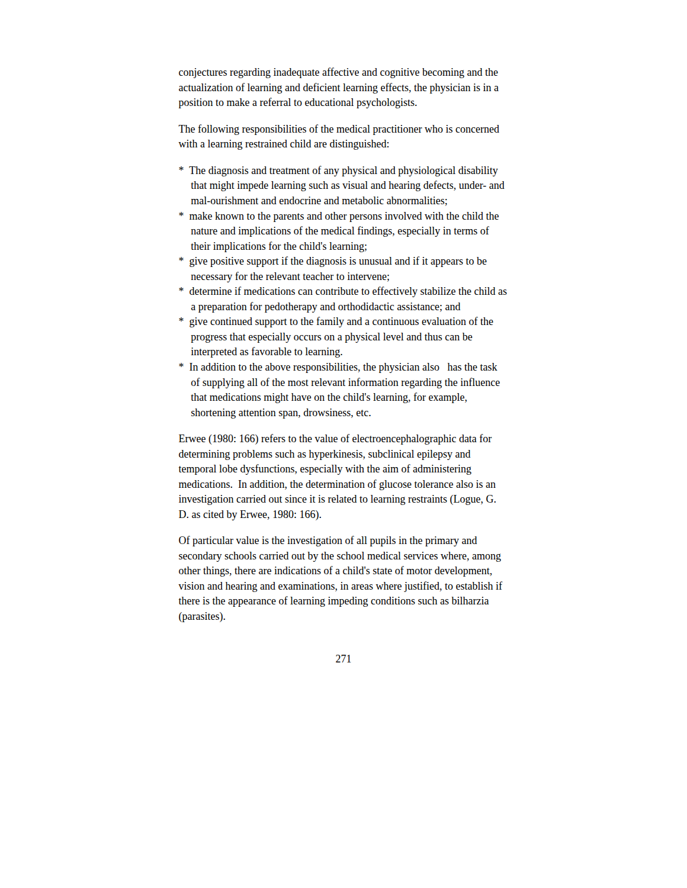conjectures regarding inadequate affective and cognitive becoming and the actualization of learning and deficient learning effects, the physician is in a position to make a referral to educational psychologists.
The following responsibilities of the medical practitioner who is concerned with a learning restrained child are distinguished:
* The diagnosis and treatment of any physical and physiological disability that might impede learning such as visual and hearing defects, under- and mal-ourishment and endocrine and metabolic abnormalities;
* make known to the parents and other persons involved with the child the nature and implications of the medical findings, especially in terms of their implications for the child's learning;
* give positive support if the diagnosis is unusual and if it appears to be necessary for the relevant teacher to intervene;
* determine if medications can contribute to effectively stabilize the child as a preparation for pedotherapy and orthodidactic assistance; and
* give continued support to the family and a continuous evaluation of the progress that especially occurs on a physical level and thus can be interpreted as favorable to learning.
* In addition to the above responsibilities, the physician also has the task of supplying all of the most relevant information regarding the influence that medications might have on the child's learning, for example, shortening attention span, drowsiness, etc.
Erwee (1980: 166) refers to the value of electroencephalographic data for determining problems such as hyperkinesis, subclinical epilepsy and temporal lobe dysfunctions, especially with the aim of administering medications. In addition, the determination of glucose tolerance also is an investigation carried out since it is related to learning restraints (Logue, G. D. as cited by Erwee, 1980: 166).
Of particular value is the investigation of all pupils in the primary and secondary schools carried out by the school medical services where, among other things, there are indications of a child's state of motor development, vision and hearing and examinations, in areas where justified, to establish if there is the appearance of learning impeding conditions such as bilharzia (parasites).
271